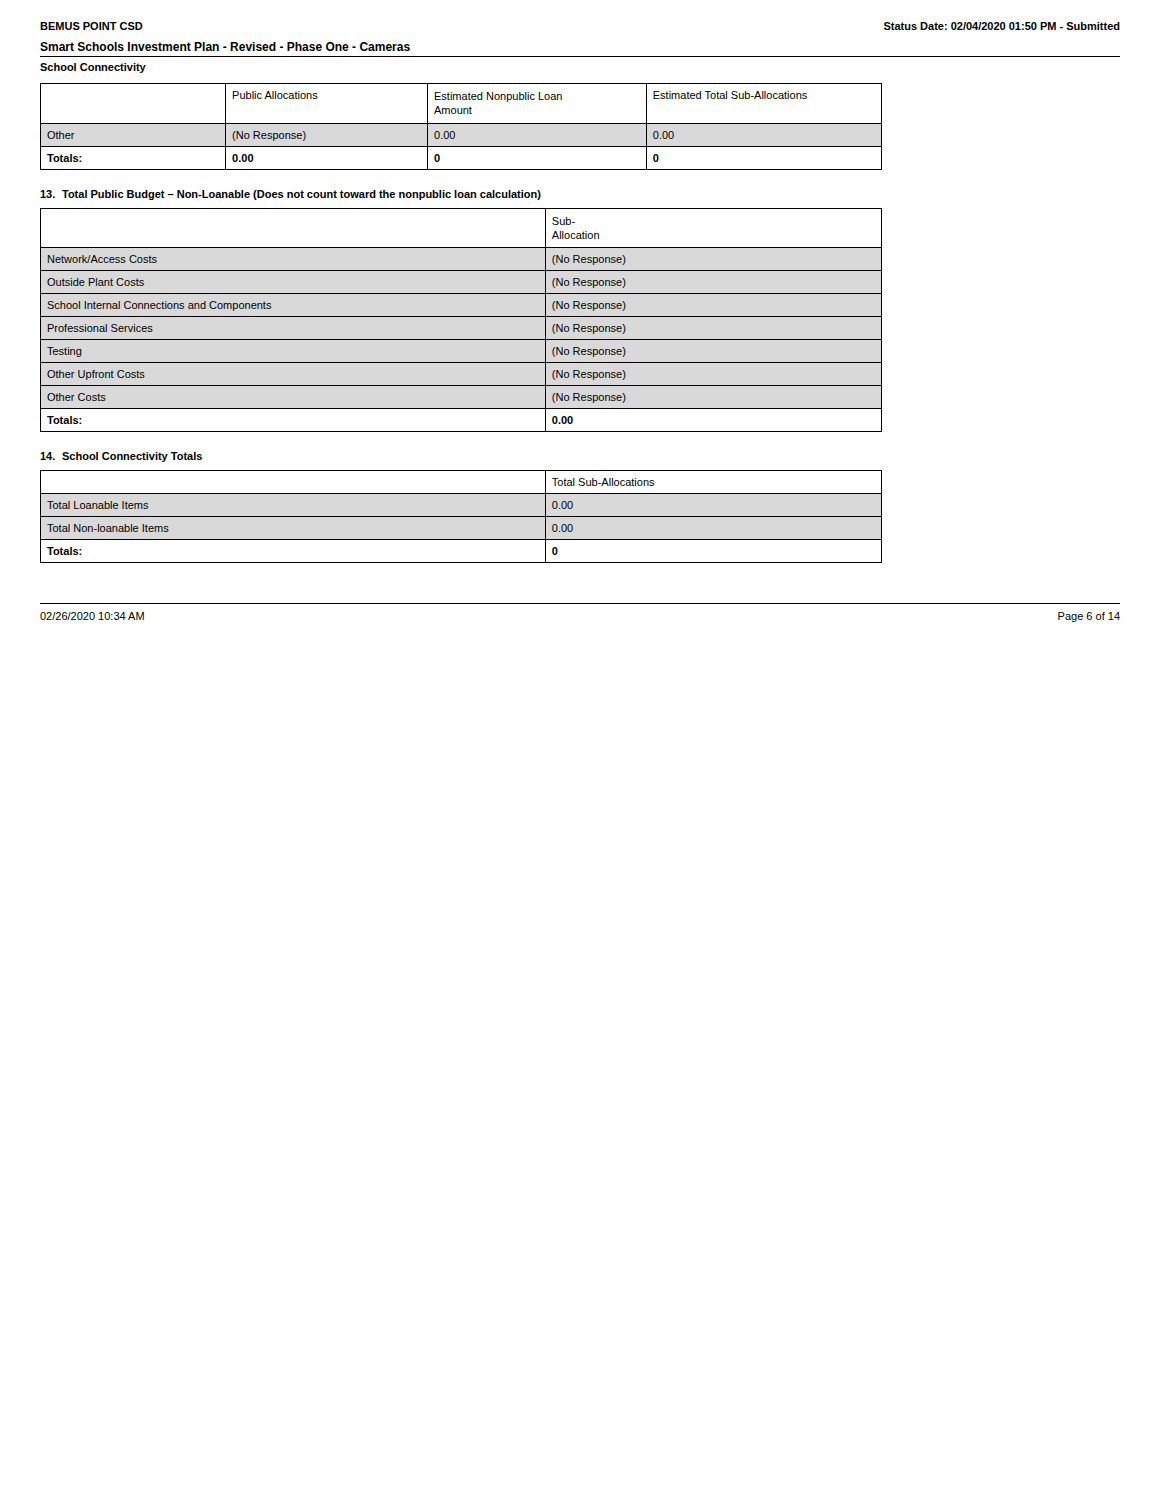BEMUS POINT CSD
Status Date: 02/04/2020 01:50 PM - Submitted
Smart Schools Investment Plan - Revised - Phase One - Cameras
School Connectivity
| | Public Allocations | Estimated Nonpublic Loan Amount | Estimated Total Sub-Allocations |
| Other | (No Response) | 0.00 | 0.00 |
| Totals: | 0.00 | 0 | 0 |
13. Total Public Budget – Non-Loanable (Does not count toward the nonpublic loan calculation)
| | Sub- Allocation |
| Network/Access Costs | (No Response) |
| Outside Plant Costs | (No Response) |
| School Internal Connections and Components | (No Response) |
| Professional Services | (No Response) |
| Testing | (No Response) |
| Other Upfront Costs | (No Response) |
| Other Costs | (No Response) |
| Totals: | 0.00 |
14. School Connectivity Totals
| | Total Sub-Allocations |
| Total Loanable Items | 0.00 |
| Total Non-loanable Items | 0.00 |
| Totals: | 0 |
02/26/2020 10:34 AM
Page 6 of 14